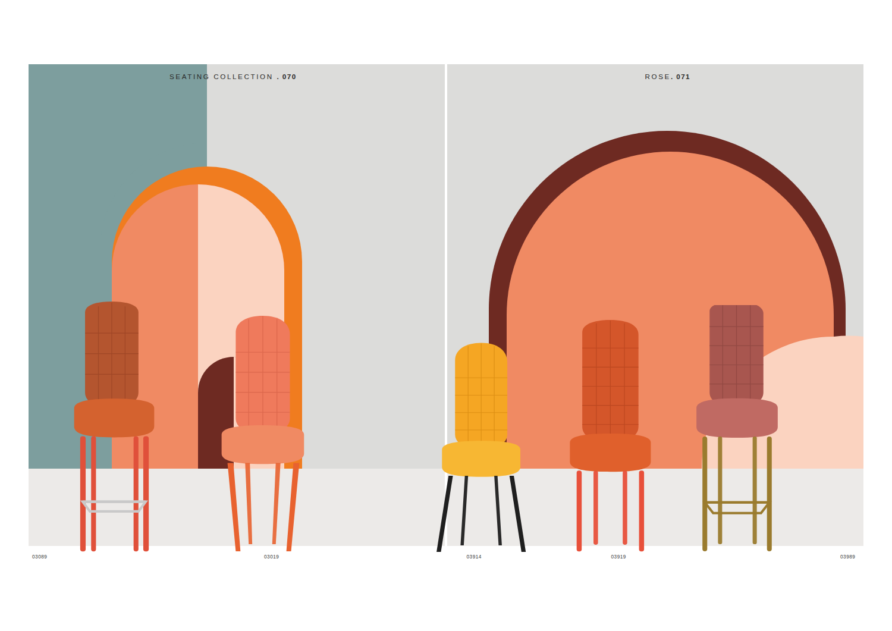Seating Collection . 070
Rose. 071
03089
03019
03914
03919
03989